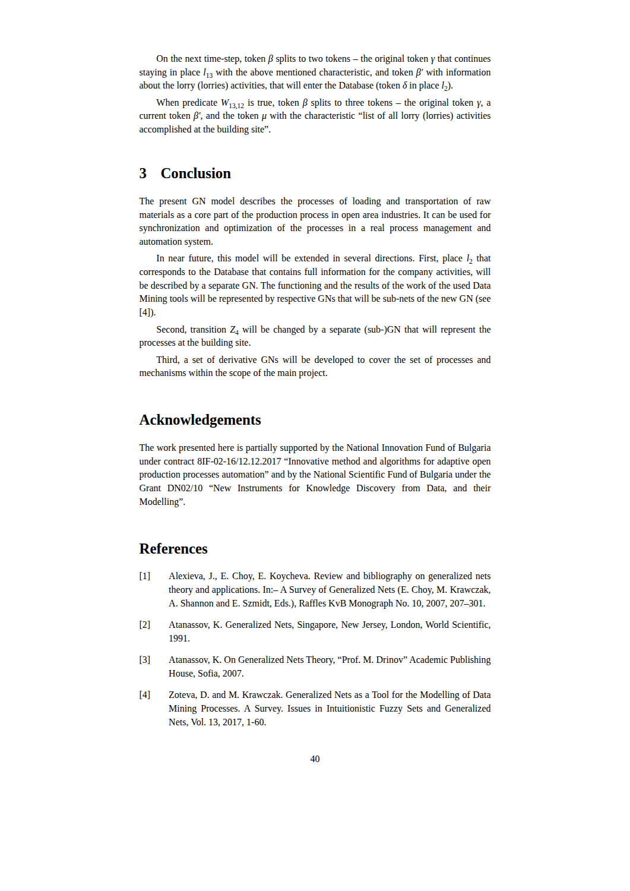On the next time-step, token β splits to two tokens – the original token γ that continues staying in place l13 with the above mentioned characteristic, and token β′ with information about the lorry (lorries) activities, that will enter the Database (token δ in place l2).
When predicate W13,12 is true, token β splits to three tokens – the original token γ, a current token β′, and the token μ with the characteristic “list of all lorry (lorries) activities accomplished at the building site”.
3 Conclusion
The present GN model describes the processes of loading and transportation of raw materials as a core part of the production process in open area industries. It can be used for synchronization and optimization of the processes in a real process management and automation system.
In near future, this model will be extended in several directions. First, place l2 that corresponds to the Database that contains full information for the company activities, will be described by a separate GN. The functioning and the results of the work of the used Data Mining tools will be represented by respective GNs that will be sub-nets of the new GN (see [4]).
Second, transition Z4 will be changed by a separate (sub-)GN that will represent the processes at the building site.
Third, a set of derivative GNs will be developed to cover the set of processes and mechanisms within the scope of the main project.
Acknowledgements
The work presented here is partially supported by the National Innovation Fund of Bulgaria under contract 8IF-02-16/12.12.2017 “Innovative method and algorithms for adaptive open production processes automation” and by the National Scientific Fund of Bulgaria under the Grant DN02/10 “New Instruments for Knowledge Discovery from Data, and their Modelling”.
References
[1] Alexieva, J., E. Choy, E. Koycheva. Review and bibliography on generalized nets theory and applications. In:– A Survey of Generalized Nets (E. Choy, M. Krawczak, A. Shannon and E. Szmidt, Eds.), Raffles KvB Monograph No. 10, 2007, 207–301.
[2] Atanassov, K. Generalized Nets, Singapore, New Jersey, London, World Scientific, 1991.
[3] Atanassov, K. On Generalized Nets Theory, “Prof. M. Drinov” Academic Publishing House, Sofia, 2007.
[4] Zoteva, D. and M. Krawczak. Generalized Nets as a Tool for the Modelling of Data Mining Processes. A Survey. Issues in Intuitionistic Fuzzy Sets and Generalized Nets, Vol. 13, 2017, 1-60.
40